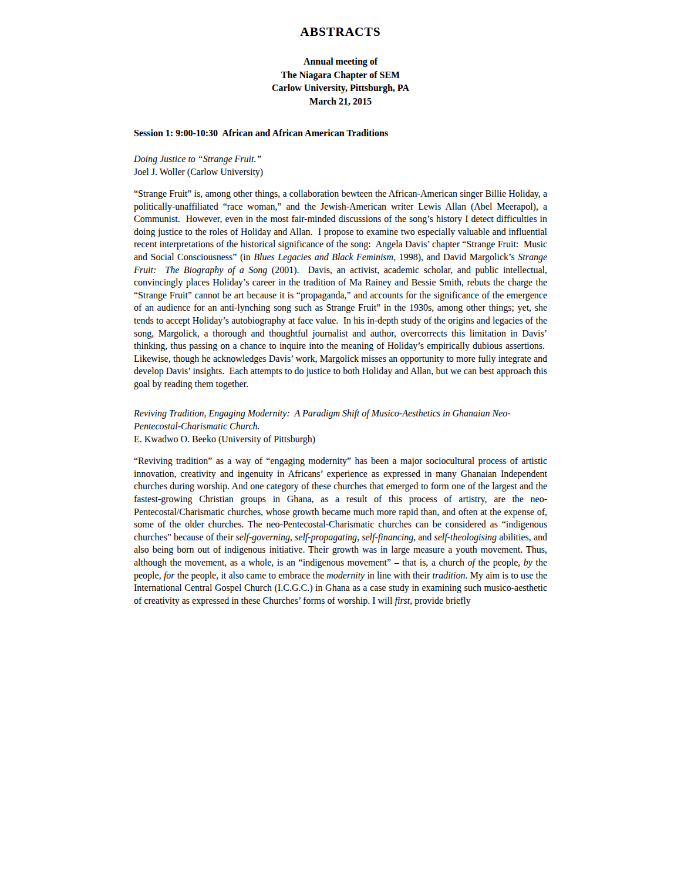ABSTRACTS
Annual meeting of
The Niagara Chapter of SEM
Carlow University, Pittsburgh, PA
March 21, 2015
Session 1: 9:00-10:30 African and African American Traditions
Doing Justice to “Strange Fruit.”
Joel J. Woller (Carlow University)
“Strange Fruit” is, among other things, a collaboration bewteen the African-American singer Billie Holiday, a politically-unaffiliated “race woman,” and the Jewish-American writer Lewis Allan (Abel Meerapol), a Communist. However, even in the most fair-minded discussions of the song’s history I detect difficulties in doing justice to the roles of Holiday and Allan. I propose to examine two especially valuable and influential recent interpretations of the historical significance of the song: Angela Davis’ chapter “Strange Fruit: Music and Social Consciousness” (in Blues Legacies and Black Feminism, 1998), and David Margolick’s Strange Fruit: The Biography of a Song (2001). Davis, an activist, academic scholar, and public intellectual, convincingly places Holiday’s career in the tradition of Ma Rainey and Bessie Smith, rebuts the charge the “Strange Fruit” cannot be art because it is “propaganda,” and accounts for the significance of the emergence of an audience for an anti-lynching song such as Strange Fruit” in the 1930s, among other things; yet, she tends to accept Holiday’s autobiography at face value. In his in-depth study of the origins and legacies of the song, Margolick, a thorough and thoughtful journalist and author, overcorrects this limitation in Davis’ thinking, thus passing on a chance to inquire into the meaning of Holiday’s empirically dubious assertions. Likewise, though he acknowledges Davis’ work, Margolick misses an opportunity to more fully integrate and develop Davis’ insights. Each attempts to do justice to both Holiday and Allan, but we can best approach this goal by reading them together.
Reviving Tradition, Engaging Modernity: A Paradigm Shift of Musico-Aesthetics in Ghanaian Neo-Pentecostal-Charismatic Church.
E. Kwadwo O. Beeko (University of Pittsburgh)
“Reviving tradition” as a way of “engaging modernity” has been a major sociocultural process of artistic innovation, creativity and ingenuity in Africans’ experience as expressed in many Ghanaian Independent churches during worship. And one category of these churches that emerged to form one of the largest and the fastest-growing Christian groups in Ghana, as a result of this process of artistry, are the neo-Pentecostal/Charismatic churches, whose growth became much more rapid than, and often at the expense of, some of the older churches. The neo-Pentecostal-Charismatic churches can be considered as “indigenous churches” because of their self-governing, self-propagating, self-financing, and self-theologising abilities, and also being born out of indigenous initiative. Their growth was in large measure a youth movement. Thus, although the movement, as a whole, is an “indigenous movement” – that is, a church of the people, by the people, for the people, it also came to embrace the modernity in line with their tradition. My aim is to use the International Central Gospel Church (I.C.G.C.) in Ghana as a case study in examining such musico-aesthetic of creativity as expressed in these Churches’ forms of worship. I will first, provide briefly